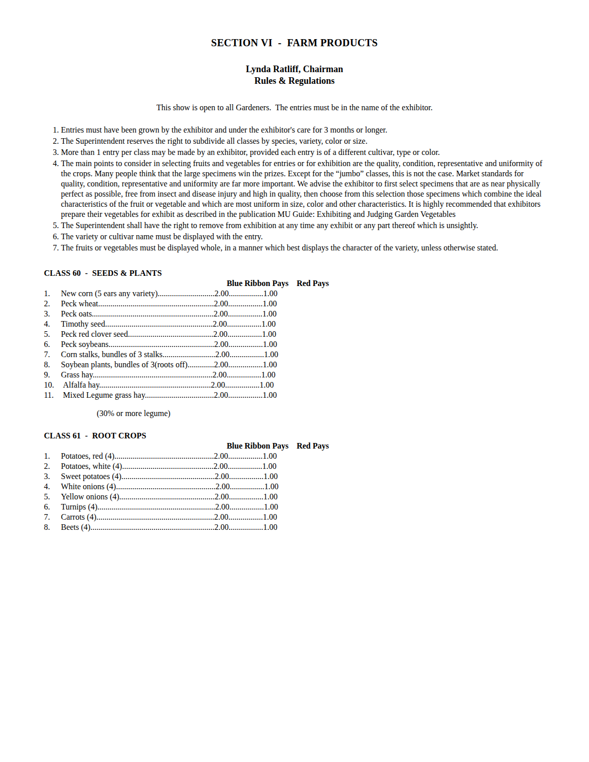SECTION VI - FARM PRODUCTS
Lynda Ratliff, Chairman
Rules & Regulations
This show is open to all Gardeners. The entries must be in the name of the exhibitor.
Entries must have been grown by the exhibitor and under the exhibitor's care for 3 months or longer.
The Superintendent reserves the right to subdivide all classes by species, variety, color or size.
More than 1 entry per class may be made by an exhibitor, provided each entry is of a different cultivar, type or color.
The main points to consider in selecting fruits and vegetables for entries or for exhibition are the quality, condition, representative and uniformity of the crops. Many people think that the large specimens win the prizes. Except for the “jumbo” classes, this is not the case. Market standards for quality, condition, representative and uniformity are far more important. We advise the exhibitor to first select specimens that are as near physically perfect as possible, free from insect and disease injury and high in quality, then choose from this selection those specimens which combine the ideal characteristics of the fruit or vegetable and which are most uniform in size, color and other characteristics. It is highly recommended that exhibitors prepare their vegetables for exhibit as described in the publication MU Guide: Exhibiting and Judging Garden Vegetables
The Superintendent shall have the right to remove from exhibition at any time any exhibit or any part thereof which is unsightly.
The variety or cultivar name must be displayed with the entry.
The fruits or vegetables must be displayed whole, in a manner which best displays the character of the variety, unless otherwise stated.
CLASS 60 - SEEDS & PLANTS
Blue Ribbon Pays Red Pays
1. New corn (5 ears any variety)............................2.00.................1.00
2. Peck wheat.........................................................2.00.................1.00
3. Peck oats............................................................2.00.................1.00
4. Timothy seed.....................................................2.00.................1.00
5. Peck red clover seed..........................................2.00.................1.00
6. Peck soybeans....................................................2.00.................1.00
7. Corn stalks, bundles of 3 stalks..........................2.00.................1.00
8. Soybean plants, bundles of 3(roots off).............2.00.................1.00
9. Grass hay...........................................................2.00.................1.00
10. Alfalfa hay.......................................................2.00.................1.00
11. Mixed Legume grass hay..................................2.00.................1.00
(30% or more legume)
CLASS 61 - ROOT CROPS
Blue Ribbon Pays Red Pays
1. Potatoes, red (4).................................................2.00.................1.00
2. Potatoes, white (4).............................................2.00.................1.00
3. Sweet potatoes (4)..............................................2.00.................1.00
4. White onions (4).................................................2.00.................1.00
5. Yellow onions (4)...............................................2.00.................1.00
6. Turnips (4)..........................................................2.00.................1.00
7. Carrots (4)..........................................................2.00.................1.00
8. Beets (4).............................................................2.00.................1.00